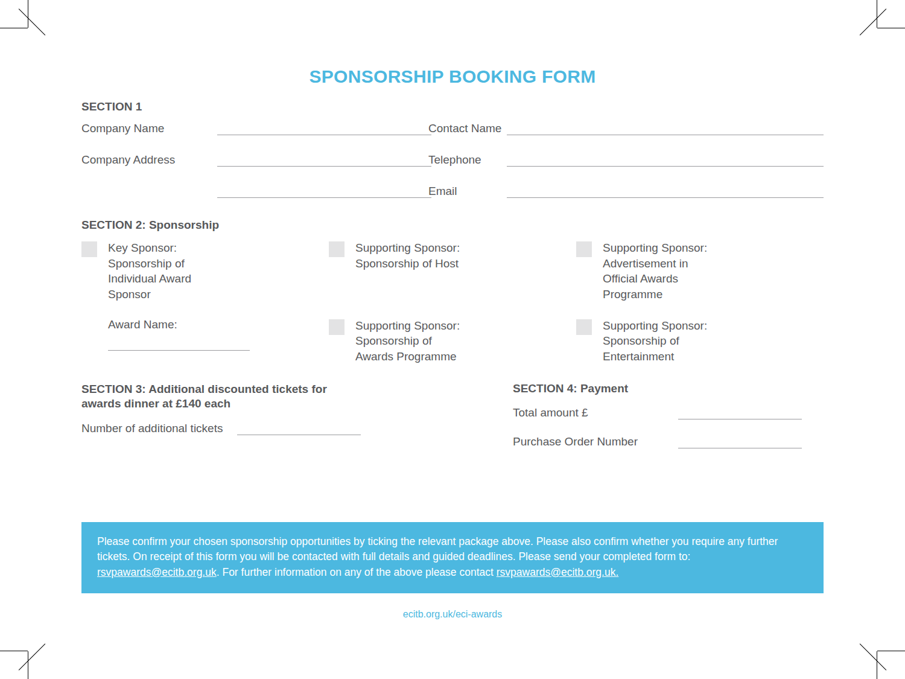SPONSORSHIP BOOKING FORM
SECTION 1
Company Name
Contact Name
Company Address
Telephone
Email
SECTION 2: Sponsorship
Key Sponsor:
Sponsorship of
Individual Award
Sponsor
Supporting Sponsor:
Sponsorship of Host
Supporting Sponsor:
Advertisement in
Official Awards
Programme
Award Name:
Supporting Sponsor:
Sponsorship of
Awards Programme
Supporting Sponsor:
Sponsorship of
Entertainment
SECTION 3: Additional discounted tickets for awards dinner at £140 each
Number of additional tickets
SECTION 4: Payment
Total amount £
Purchase Order Number
Please confirm your chosen sponsorship opportunities by ticking the relevant package above. Please also confirm whether you require any further tickets. On receipt of this form you will be contacted with full details and guided deadlines. Please send your completed form to: rsvpawards@ecitb.org.uk. For further information on any of the above please contact rsvpawards@ecitb.org.uk.
ecitb.org.uk/eci-awards